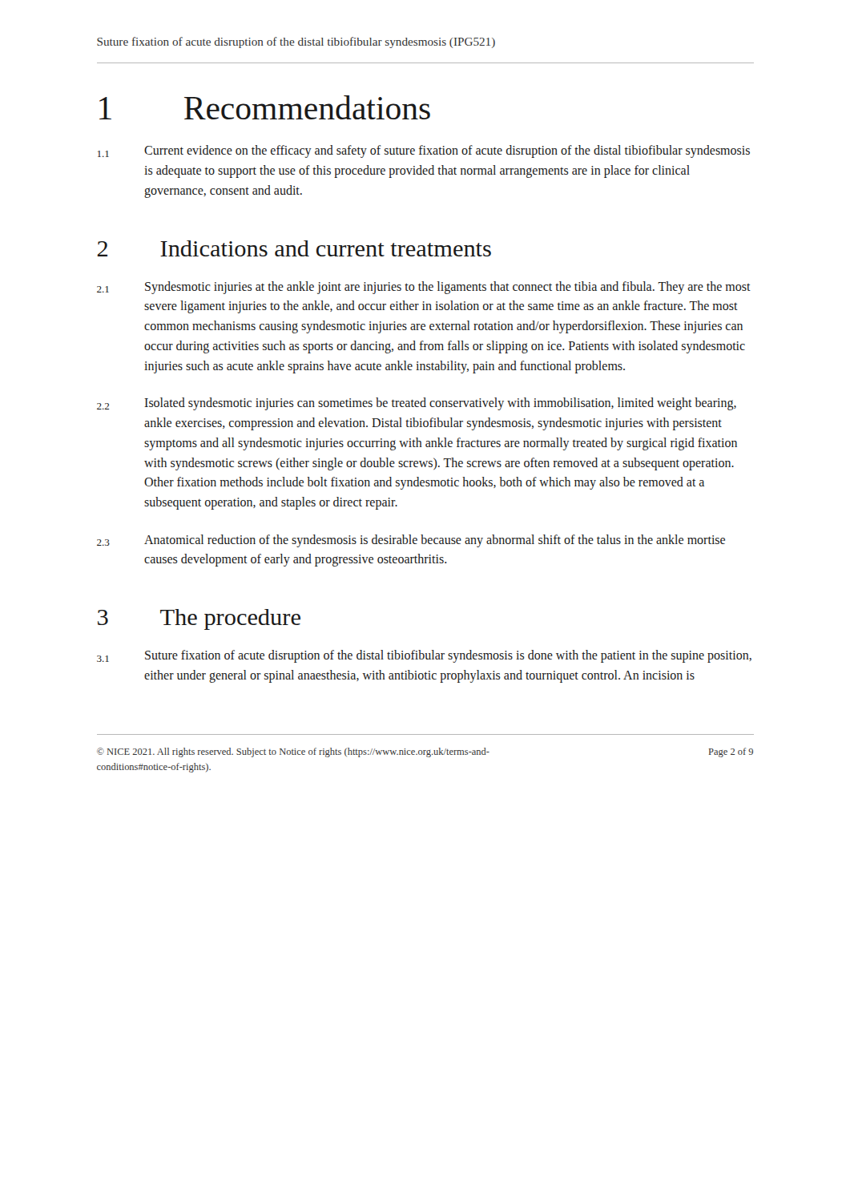Suture fixation of acute disruption of the distal tibiofibular syndesmosis (IPG521)
1 Recommendations
1.1
Current evidence on the efficacy and safety of suture fixation of acute disruption of the distal tibiofibular syndesmosis is adequate to support the use of this procedure provided that normal arrangements are in place for clinical governance, consent and audit.
2 Indications and current treatments
2.1
Syndesmotic injuries at the ankle joint are injuries to the ligaments that connect the tibia and fibula. They are the most severe ligament injuries to the ankle, and occur either in isolation or at the same time as an ankle fracture. The most common mechanisms causing syndesmotic injuries are external rotation and/or hyperdorsiflexion. These injuries can occur during activities such as sports or dancing, and from falls or slipping on ice. Patients with isolated syndesmotic injuries such as acute ankle sprains have acute ankle instability, pain and functional problems.
2.2
Isolated syndesmotic injuries can sometimes be treated conservatively with immobilisation, limited weight bearing, ankle exercises, compression and elevation. Distal tibiofibular syndesmosis, syndesmotic injuries with persistent symptoms and all syndesmotic injuries occurring with ankle fractures are normally treated by surgical rigid fixation with syndesmotic screws (either single or double screws). The screws are often removed at a subsequent operation. Other fixation methods include bolt fixation and syndesmotic hooks, both of which may also be removed at a subsequent operation, and staples or direct repair.
2.3
Anatomical reduction of the syndesmosis is desirable because any abnormal shift of the talus in the ankle mortise causes development of early and progressive osteoarthritis.
3 The procedure
3.1
Suture fixation of acute disruption of the distal tibiofibular syndesmosis is done with the patient in the supine position, either under general or spinal anaesthesia, with antibiotic prophylaxis and tourniquet control. An incision is
© NICE 2021. All rights reserved. Subject to Notice of rights (https://www.nice.org.uk/terms-and-conditions#notice-of-rights).
Page 2 of 9